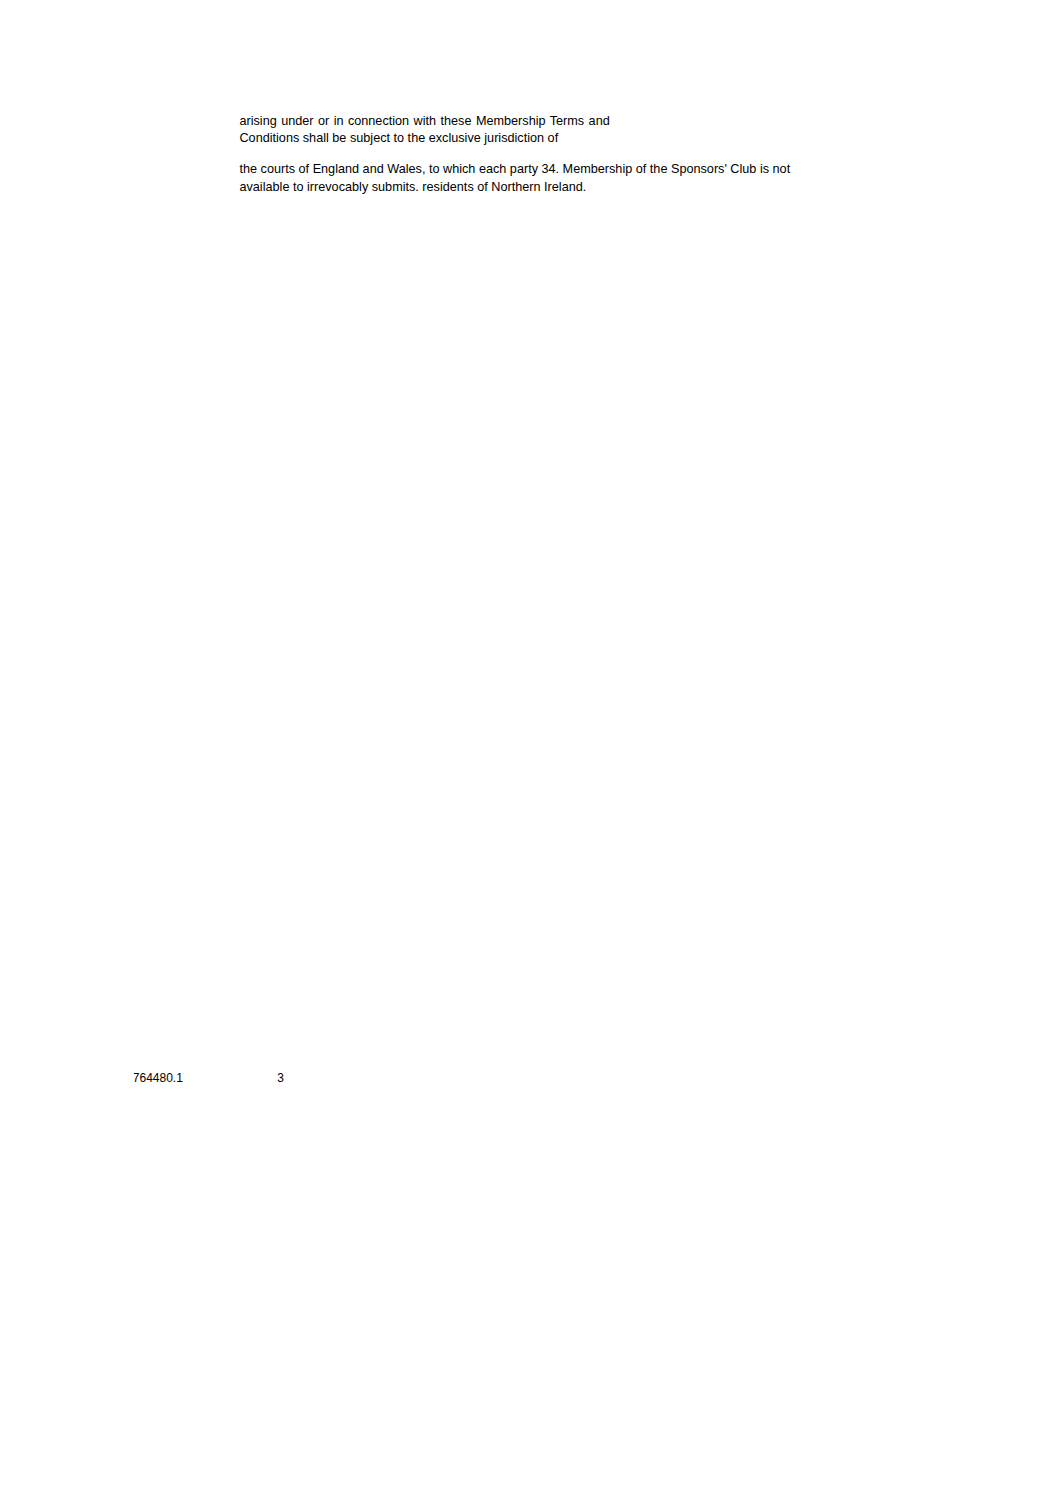arising under or in connection with these Membership Terms and Conditions shall be subject to the exclusive jurisdiction of
the courts of England and Wales, to which each party 34. Membership of the Sponsors' Club is not available to irrevocably submits. residents of Northern Ireland.
8764480.1 3